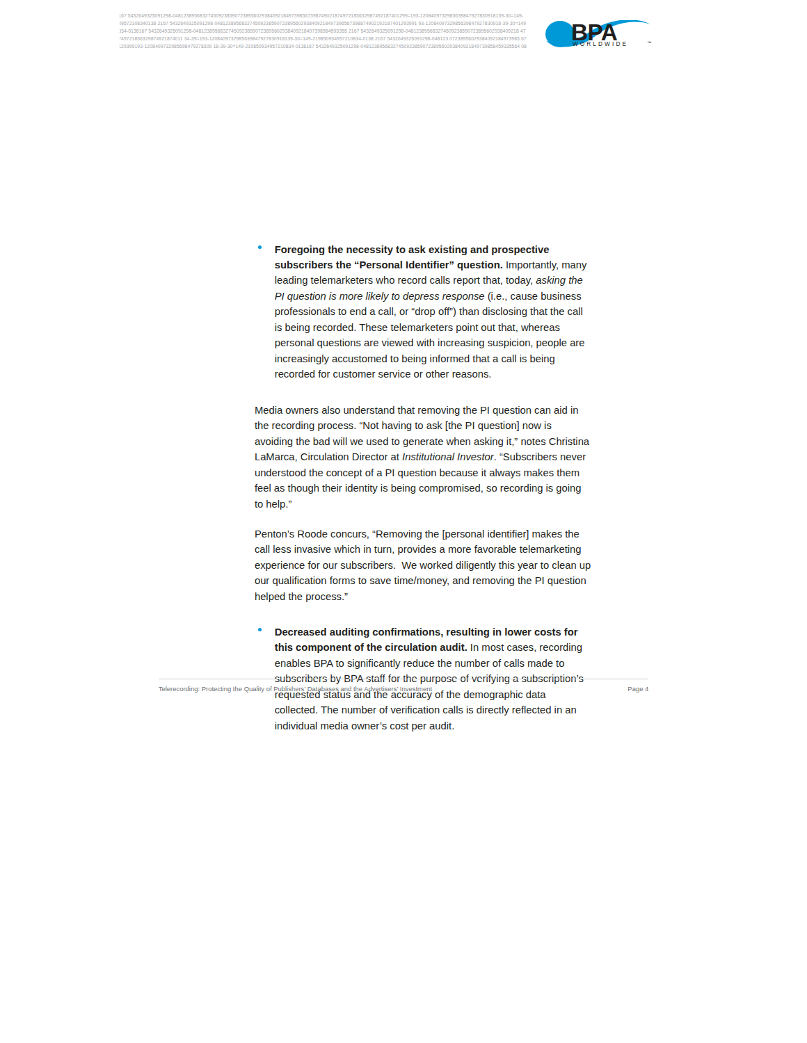2167 5432649325091298-048123895683274509238590723895602938409218497398567398749021874972185632987492187401299=193-1208409732985639847927830918139-30=149-
349572108340138 2167 5432649325091298-048123895683274509238590723895602938409218497396567398874902192187401293991 93-1208409732985639847927830918-39-30=149
9834-0138167 5432649325091298-048123895683274509238590723895602938409218497398584593355 2167 5432649325091298-048123895683274509238590723895602938409218 47
3749721856329874921874011 34-39=193-1208409732985639847927830918139-30=149-219850934957210834-0138 2167 5432649325091298-048123 07238956029384092184973985 67
0129399193-1208409732985698479278309 18-39-30=149-219850934957210834-0138167 5432649325091298-04812389568327450923859072389560293840921849739858459335564 08
BPA
WORLDWIDE
™
Foregoing the necessity to ask existing and prospective subscribers the “Personal Identifier” question. Importantly, many leading telemarketers who record calls report that, today, asking the PI question is more likely to depress response (i.e., cause business professionals to end a call, or “drop off”) than disclosing that the call is being recorded. These telemarketers point out that, whereas personal questions are viewed with increasing suspicion, people are increasingly accustomed to being informed that a call is being recorded for customer service or other reasons.
Media owners also understand that removing the PI question can aid in the recording process. “Not having to ask [the PI question] now is avoiding the bad will we used to generate when asking it,” notes Christina LaMarca, Circulation Director at Institutional Investor. “Subscribers never understood the concept of a PI question because it always makes them feel as though their identity is being compromised, so recording is going to help.”
Penton’s Roode concurs, “Removing the [personal identifier] makes the call less invasive which in turn, provides a more favorable telemarketing experience for our subscribers. We worked diligently this year to clean up our qualification forms to save time/money, and removing the PI question helped the process.”
Decreased auditing confirmations, resulting in lower costs for this component of the circulation audit. In most cases, recording enables BPA to significantly reduce the number of calls made to subscribers by BPA staff for the purpose of verifying a subscription’s requested status and the accuracy of the demographic data collected. The number of verification calls is directly reflected in an individual media owner’s cost per audit.
Telerecording: Protecting the Quality of Publishers’ Databases and the Advertisers’ Investment Page 4